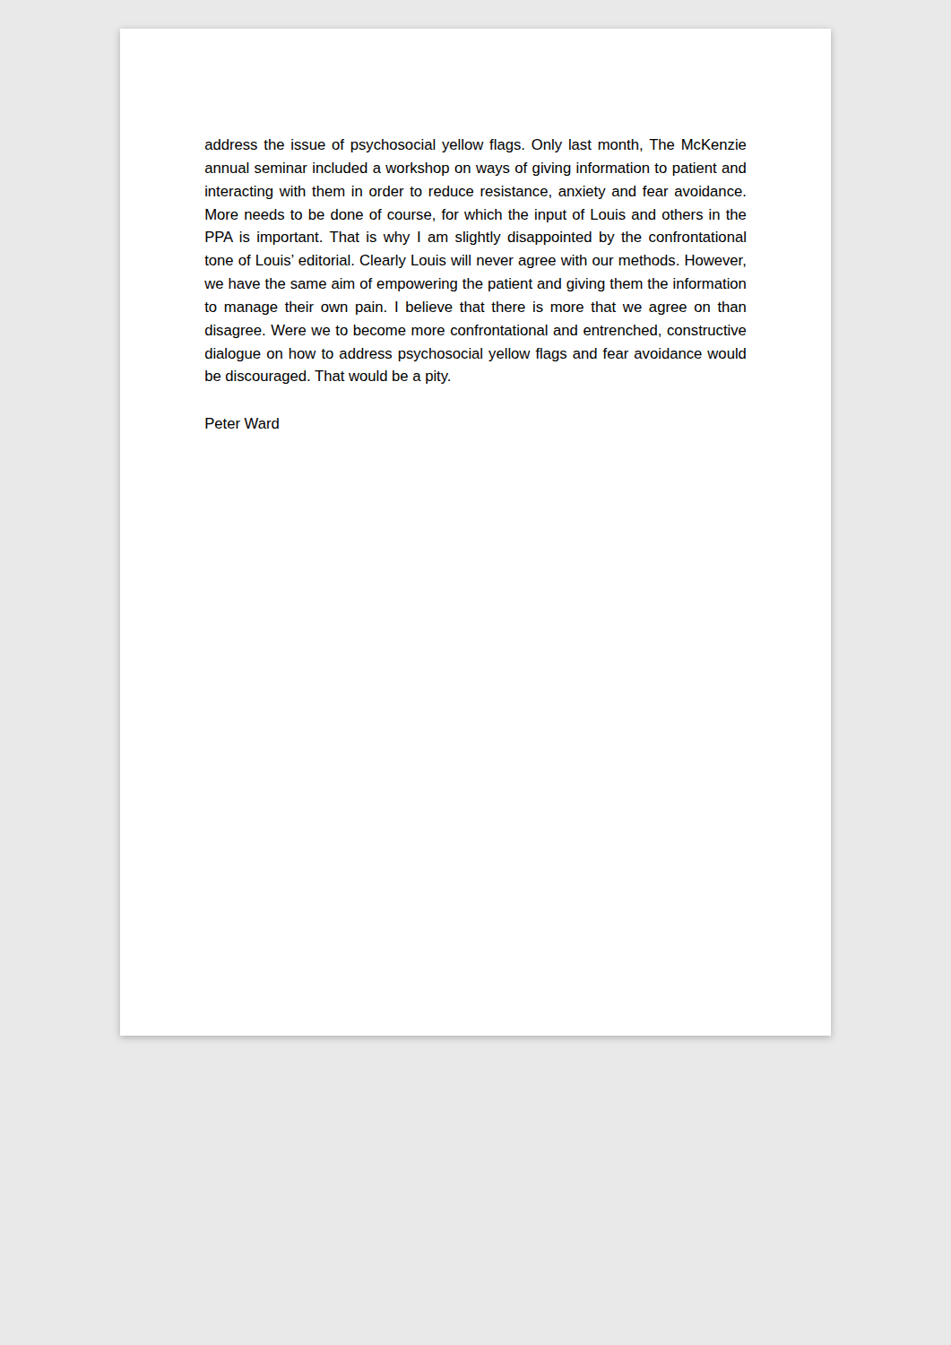address the issue of psychosocial yellow flags. Only last month, The McKenzie annual seminar included a workshop on ways of giving information to patient and interacting with them in order to reduce resistance, anxiety and fear avoidance. More needs to be done of course, for which the input of Louis and others in the PPA is important. That is why I am slightly disappointed by the confrontational tone of Louis’ editorial. Clearly Louis will never agree with our methods. However, we have the same aim of empowering the patient and giving them the information to manage their own pain. I believe that there is more that we agree on than disagree. Were we to become more confrontational and entrenched, constructive dialogue on how to address psychosocial yellow flags and fear avoidance would be discouraged. That would be a pity.
Peter Ward